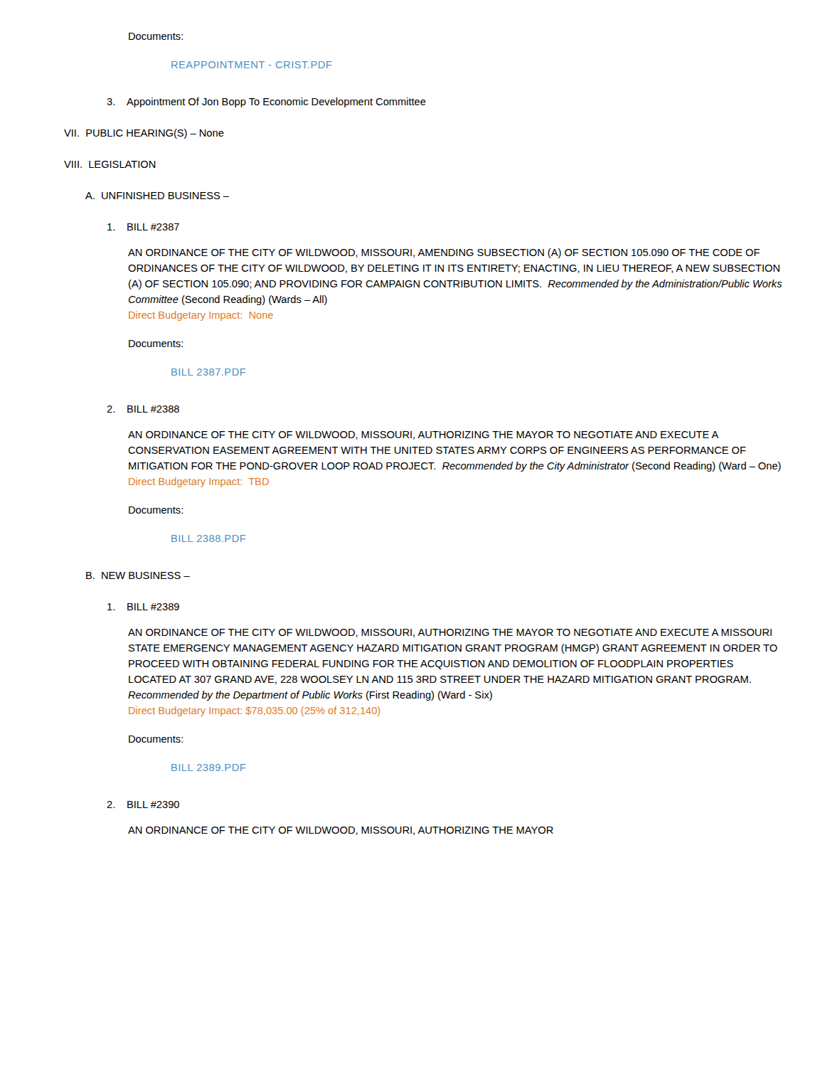Documents:
REAPPOINTMENT - CRIST.PDF
3. Appointment Of Jon Bopp To Economic Development Committee
VII. PUBLIC HEARING(S) – None
VIII. LEGISLATION
A. UNFINISHED BUSINESS –
1. BILL #2387
AN ORDINANCE OF THE CITY OF WILDWOOD, MISSOURI, AMENDING SUBSECTION (A) OF SECTION 105.090 OF THE CODE OF ORDINANCES OF THE CITY OF WILDWOOD, BY DELETING IT IN ITS ENTIRETY; ENACTING, IN LIEU THEREOF, A NEW SUBSECTION (A) OF SECTION 105.090; AND PROVIDING FOR CAMPAIGN CONTRIBUTION LIMITS. Recommended by the Administration/Public Works Committee (Second Reading) (Wards – All) Direct Budgetary Impact: None
Documents:
BILL 2387.PDF
2. BILL #2388
AN ORDINANCE OF THE CITY OF WILDWOOD, MISSOURI, AUTHORIZING THE MAYOR TO NEGOTIATE AND EXECUTE A CONSERVATION EASEMENT AGREEMENT WITH THE UNITED STATES ARMY CORPS OF ENGINEERS AS PERFORMANCE OF MITIGATION FOR THE POND-GROVER LOOP ROAD PROJECT. Recommended by the City Administrator (Second Reading) (Ward – One) Direct Budgetary Impact: TBD
Documents:
BILL 2388.PDF
B. NEW BUSINESS –
1. BILL #2389
AN ORDINANCE OF THE CITY OF WILDWOOD, MISSOURI, AUTHORIZING THE MAYOR TO NEGOTIATE AND EXECUTE A MISSOURI STATE EMERGENCY MANAGEMENT AGENCY HAZARD MITIGATION GRANT PROGRAM (HMGP) GRANT AGREEMENT IN ORDER TO PROCEED WITH OBTAINING FEDERAL FUNDING FOR THE ACQUISTION AND DEMOLITION OF FLOODPLAIN PROPERTIES LOCATED AT 307 GRAND AVE, 228 WOOLSEY LN AND 115 3RD STREET UNDER THE HAZARD MITIGATION GRANT PROGRAM. Recommended by the Department of Public Works (First Reading) (Ward - Six) Direct Budgetary Impact: $78,035.00 (25% of 312,140)
Documents:
BILL 2389.PDF
2. BILL #2390
AN ORDINANCE OF THE CITY OF WILDWOOD, MISSOURI, AUTHORIZING THE MAYOR